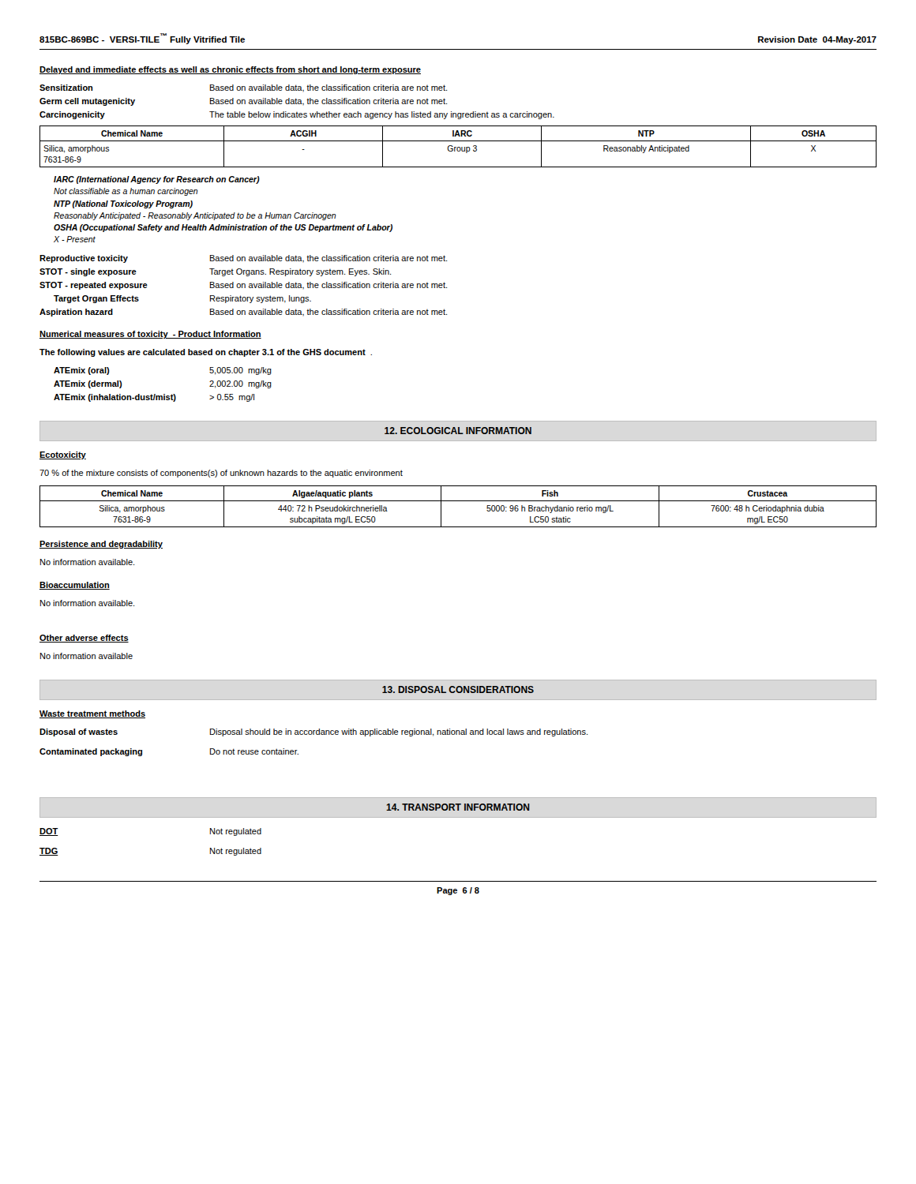815BC-869BC - VERSI-TILE™ Fully Vitrified Tile
Revision Date 04-May-2017
Delayed and immediate effects as well as chronic effects from short and long-term exposure
Sensitization
Based on available data, the classification criteria are not met.
Germ cell mutagenicity
Based on available data, the classification criteria are not met.
Carcinogenicity
The table below indicates whether each agency has listed any ingredient as a carcinogen.
| Chemical Name | ACGIH | IARC | NTP | OSHA |
| --- | --- | --- | --- | --- |
| Silica, amorphous 7631-86-9 | - | Group 3 | Reasonably Anticipated | X |
IARC (International Agency for Research on Cancer)
Not classifiable as a human carcinogen
NTP (National Toxicology Program)
Reasonably Anticipated - Reasonably Anticipated to be a Human Carcinogen
OSHA (Occupational Safety and Health Administration of the US Department of Labor)
X - Present
Reproductive toxicity
Based on available data, the classification criteria are not met.
STOT - single exposure
Target Organs. Respiratory system. Eyes. Skin.
STOT - repeated exposure
Based on available data, the classification criteria are not met.
Target Organ Effects
Respiratory system, lungs.
Aspiration hazard
Based on available data, the classification criteria are not met.
Numerical measures of toxicity - Product Information
The following values are calculated based on chapter 3.1 of the GHS document .
ATEmix (oral)
5,005.00 mg/kg
ATEmix (dermal)
2,002.00 mg/kg
ATEmix (inhalation-dust/mist)
> 0.55 mg/l
12. ECOLOGICAL INFORMATION
Ecotoxicity
70 % of the mixture consists of components(s) of unknown hazards to the aquatic environment
| Chemical Name | Algae/aquatic plants | Fish | Crustacea |
| --- | --- | --- | --- |
| Silica, amorphous 7631-86-9 | 440: 72 h Pseudokirchneriella subcapitata mg/L EC50 | 5000: 96 h Brachydanio rerio mg/L LC50 static | 7600: 48 h Ceriodaphnia dubia mg/L EC50 |
Persistence and degradability
No information available.
Bioaccumulation
No information available.
Other adverse effects
No information available
13. DISPOSAL CONSIDERATIONS
Waste treatment methods
Disposal of wastes
Disposal should be in accordance with applicable regional, national and local laws and regulations.
Contaminated packaging
Do not reuse container.
14. TRANSPORT INFORMATION
DOT
Not regulated
TDG
Not regulated
Page 6 / 8